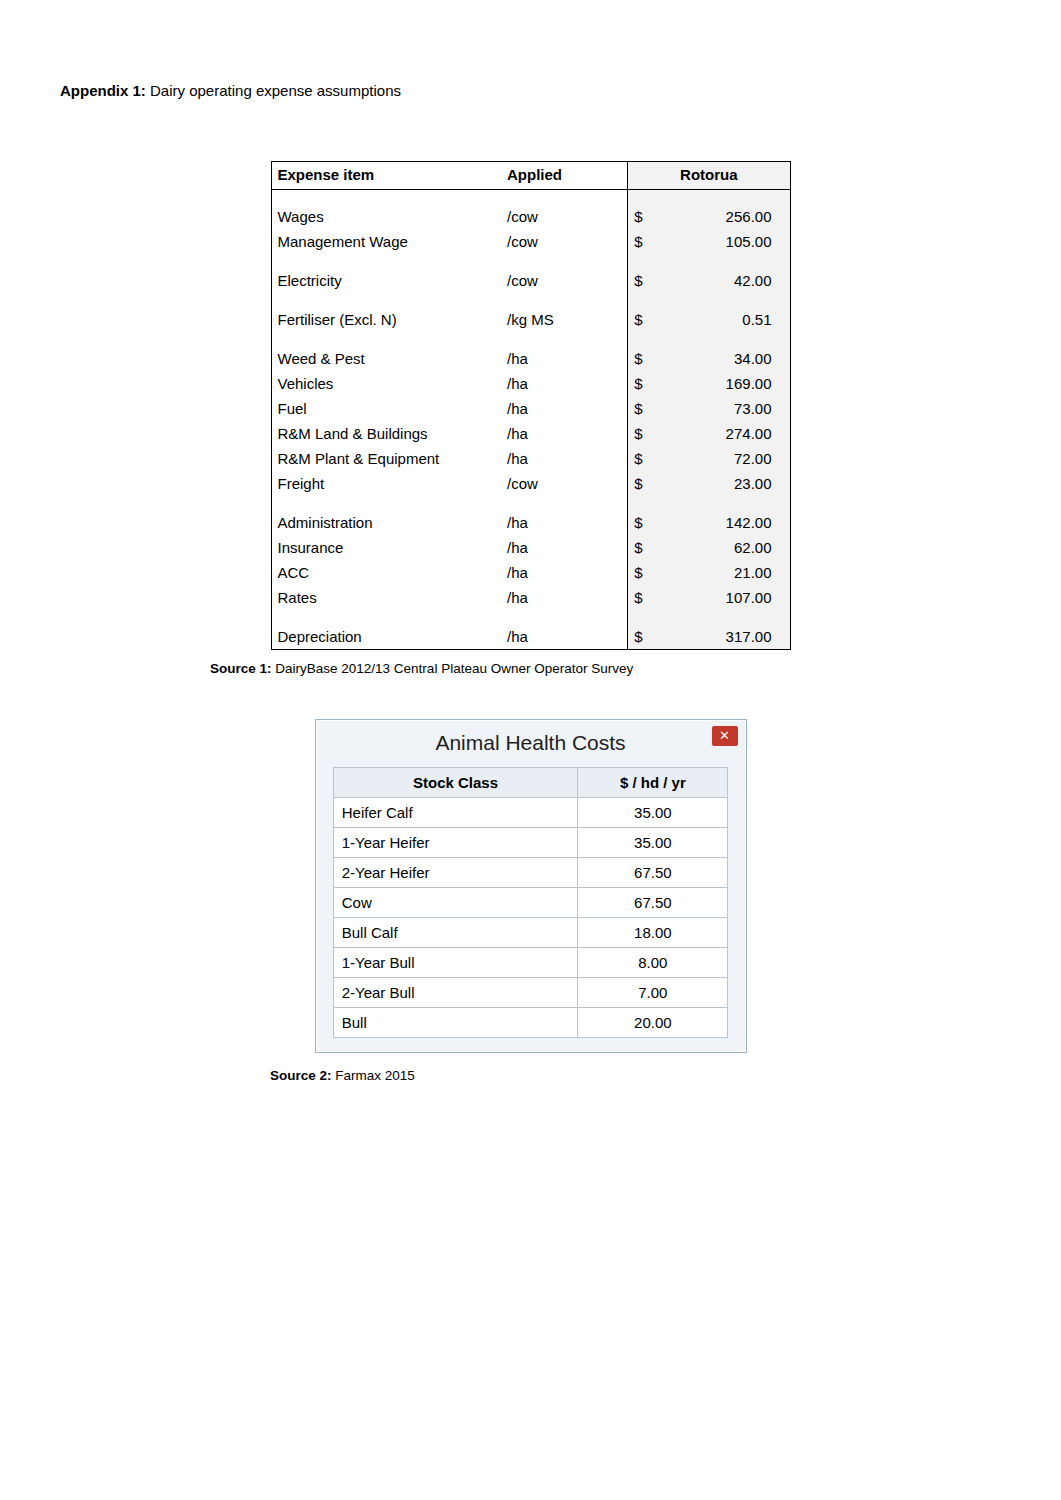Appendix 1: Dairy operating expense assumptions
| Expense item | Applied | Rotorua |
| --- | --- | --- |
| Wages | /cow | $ | 256.00 |
| Management Wage | /cow | $ | 105.00 |
| Electricity | /cow | $ | 42.00 |
| Fertiliser (Excl. N) | /kg MS | $ | 0.51 |
| Weed & Pest | /ha | $ | 34.00 |
| Vehicles | /ha | $ | 169.00 |
| Fuel | /ha | $ | 73.00 |
| R&M Land & Buildings | /ha | $ | 274.00 |
| R&M Plant & Equipment | /ha | $ | 72.00 |
| Freight | /cow | $ | 23.00 |
| Administration | /ha | $ | 142.00 |
| Insurance | /ha | $ | 62.00 |
| ACC | /ha | $ | 21.00 |
| Rates | /ha | $ | 107.00 |
| Depreciation | /ha | $ | 317.00 |
Source 1: DairyBase 2012/13 Central Plateau Owner Operator Survey
Animal Health Costs
✕
| Stock Class | $ / hd / yr |
| --- | --- |
| Heifer Calf | 35.00 |
| 1-Year Heifer | 35.00 |
| 2-Year Heifer | 67.50 |
| Cow | 67.50 |
| Bull Calf | 18.00 |
| 1-Year Bull | 8.00 |
| 2-Year Bull | 7.00 |
| Bull | 20.00 |
Source 2: Farmax 2015